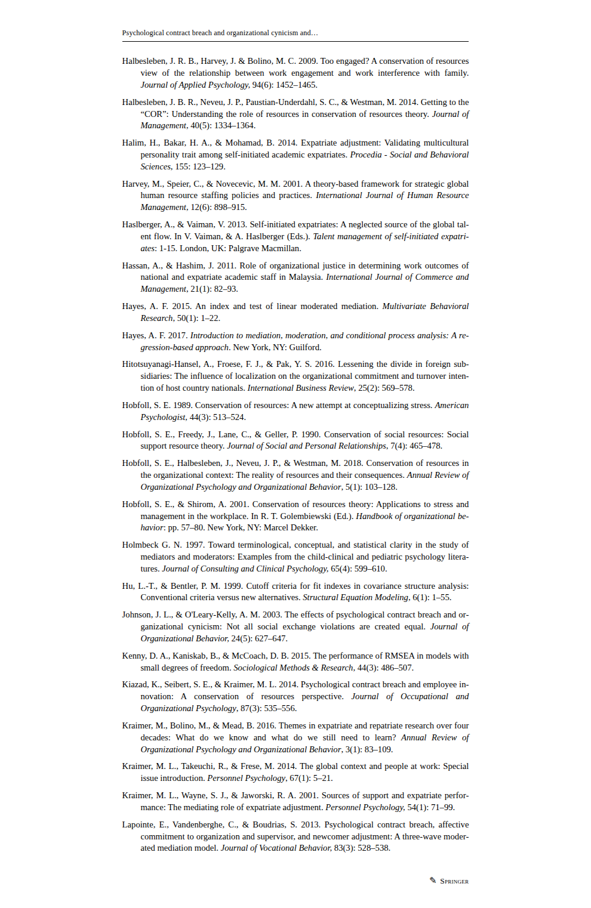Psychological contract breach and organizational cynicism and…
Halbesleben, J. R. B., Harvey, J. & Bolino, M. C. 2009. Too engaged? A conservation of resources view of the relationship between work engagement and work interference with family. Journal of Applied Psychology, 94(6): 1452–1465.
Halbesleben, J. B. R., Neveu, J. P., Paustian-Underdahl, S. C., & Westman, M. 2014. Getting to the “COR”: Understanding the role of resources in conservation of resources theory. Journal of Management, 40(5): 1334–1364.
Halim, H., Bakar, H. A., & Mohamad, B. 2014. Expatriate adjustment: Validating multicultural personality trait among self-initiated academic expatriates. Procedia - Social and Behavioral Sciences, 155: 123–129.
Harvey, M., Speier, C., & Novecevic, M. M. 2001. A theory-based framework for strategic global human resource staffing policies and practices. International Journal of Human Resource Management, 12(6): 898–915.
Haslberger, A., & Vaiman, V. 2013. Self-initiated expatriates: A neglected source of the global talent flow. In V. Vaiman, & A. Haslberger (Eds.). Talent management of self-initiated expatriates: 1-15. London, UK: Palgrave Macmillan.
Hassan, A., & Hashim, J. 2011. Role of organizational justice in determining work outcomes of national and expatriate academic staff in Malaysia. International Journal of Commerce and Management, 21(1): 82–93.
Hayes, A. F. 2015. An index and test of linear moderated mediation. Multivariate Behavioral Research, 50(1): 1–22.
Hayes, A. F. 2017. Introduction to mediation, moderation, and conditional process analysis: A regression-based approach. New York, NY: Guilford.
Hitotsuyanagi-Hansel, A., Froese, F. J., & Pak, Y. S. 2016. Lessening the divide in foreign subsidiaries: The influence of localization on the organizational commitment and turnover intention of host country nationals. International Business Review, 25(2): 569–578.
Hobfoll, S. E. 1989. Conservation of resources: A new attempt at conceptualizing stress. American Psychologist, 44(3): 513–524.
Hobfoll, S. E., Freedy, J., Lane, C., & Geller, P. 1990. Conservation of social resources: Social support resource theory. Journal of Social and Personal Relationships, 7(4): 465–478.
Hobfoll, S. E., Halbesleben, J., Neveu, J. P., & Westman, M. 2018. Conservation of resources in the organizational context: The reality of resources and their consequences. Annual Review of Organizational Psychology and Organizational Behavior, 5(1): 103–128.
Hobfoll, S. E., & Shirom, A. 2001. Conservation of resources theory: Applications to stress and management in the workplace. In R. T. Golembiewski (Ed.). Handbook of organizational behavior: pp. 57–80. New York, NY: Marcel Dekker.
Holmbeck G. N. 1997. Toward terminological, conceptual, and statistical clarity in the study of mediators and moderators: Examples from the child-clinical and pediatric psychology literatures. Journal of Consulting and Clinical Psychology, 65(4): 599–610.
Hu, L.-T., & Bentler, P. M. 1999. Cutoff criteria for fit indexes in covariance structure analysis: Conventional criteria versus new alternatives. Structural Equation Modeling, 6(1): 1–55.
Johnson, J. L., & O'Leary-Kelly, A. M. 2003. The effects of psychological contract breach and organizational cynicism: Not all social exchange violations are created equal. Journal of Organizational Behavior, 24(5): 627–647.
Kenny, D. A., Kaniskab, B., & McCoach, D. B. 2015. The performance of RMSEA in models with small degrees of freedom. Sociological Methods & Research, 44(3): 486–507.
Kiazad, K., Seibert, S. E., & Kraimer, M. L. 2014. Psychological contract breach and employee innovation: A conservation of resources perspective. Journal of Occupational and Organizational Psychology, 87(3): 535–556.
Kraimer, M., Bolino, M., & Mead, B. 2016. Themes in expatriate and repatriate research over four decades: What do we know and what do we still need to learn? Annual Review of Organizational Psychology and Organizational Behavior, 3(1): 83–109.
Kraimer, M. L., Takeuchi, R., & Frese, M. 2014. The global context and people at work: Special issue introduction. Personnel Psychology, 67(1): 5–21.
Kraimer, M. L., Wayne, S. J., & Jaworski, R. A. 2001. Sources of support and expatriate performance: The mediating role of expatriate adjustment. Personnel Psychology, 54(1): 71–99.
Lapointe, E., Vandenberghe, C., & Boudrias, S. 2013. Psychological contract breach, affective commitment to organization and supervisor, and newcomer adjustment: A three-wave moderated mediation model. Journal of Vocational Behavior, 83(3): 528–538.
✎Springer